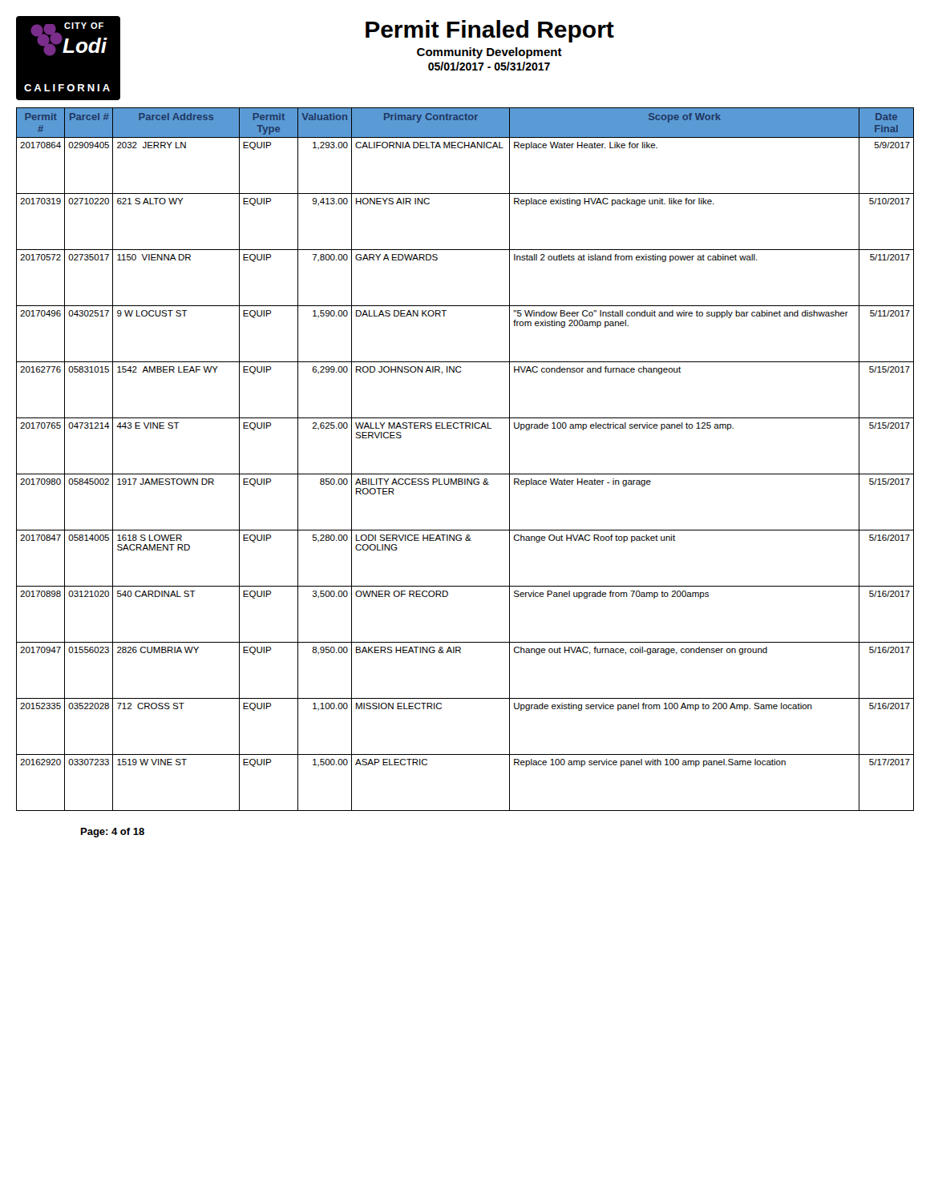CITY OF
Lodi
CALIFORNIA
Permit Finaled Report
Community Development
05/01/2017 - 05/31/2017
| Permit # | Parcel # | Parcel Address | Permit Type | Valuation | Primary Contractor | Scope of Work | Date Final |
| --- | --- | --- | --- | --- | --- | --- | --- |
| 20170864 | 02909405 | 2032 JERRY LN | EQUIP | 1,293.00 | CALIFORNIA DELTA MECHANICAL | Replace Water Heater. Like for like. | 5/9/2017 |
| 20170319 | 02710220 | 621 S ALTO WY | EQUIP | 9,413.00 | HONEYS AIR INC | Replace existing HVAC package unit. like for like. | 5/10/2017 |
| 20170572 | 02735017 | 1150 VIENNA DR | EQUIP | 7,800.00 | GARY A EDWARDS | Install 2 outlets at island from existing power at cabinet wall. | 5/11/2017 |
| 20170496 | 04302517 | 9 W LOCUST ST | EQUIP | 1,590.00 | DALLAS DEAN KORT | "5 Window Beer Co" Install conduit and wire to supply bar cabinet and dishwasher from existing 200amp panel. | 5/11/2017 |
| 20162776 | 05831015 | 1542 AMBER LEAF WY | EQUIP | 6,299.00 | ROD JOHNSON AIR, INC | HVAC condensor and furnace changeout | 5/15/2017 |
| 20170765 | 04731214 | 443 E VINE ST | EQUIP | 2,625.00 | WALLY MASTERS ELECTRICAL SERVICES | Upgrade 100 amp electrical service panel to 125 amp. | 5/15/2017 |
| 20170980 | 05845002 | 1917 JAMESTOWN DR | EQUIP | 850.00 | ABILITY ACCESS PLUMBING & ROOTER | Replace Water Heater - in garage | 5/15/2017 |
| 20170847 | 05814005 | 1618 S LOWER SACRAMENT RD | EQUIP | 5,280.00 | LODI SERVICE HEATING & COOLING | Change Out HVAC Roof top packet unit | 5/16/2017 |
| 20170898 | 03121020 | 540 CARDINAL ST | EQUIP | 3,500.00 | OWNER OF RECORD | Service Panel upgrade from 70amp to 200amps | 5/16/2017 |
| 20170947 | 01556023 | 2826 CUMBRIA WY | EQUIP | 8,950.00 | BAKERS HEATING & AIR | Change out HVAC, furnace, coil-garage, condenser on ground | 5/16/2017 |
| 20152335 | 03522028 | 712 CROSS ST | EQUIP | 1,100.00 | MISSION ELECTRIC | Upgrade existing service panel from 100 Amp to 200 Amp. Same location | 5/16/2017 |
| 20162920 | 03307233 | 1519 W VINE ST | EQUIP | 1,500.00 | ASAP ELECTRIC | Replace 100 amp service panel with 100 amp panel.Same location | 5/17/2017 |
Page: 4 of 18